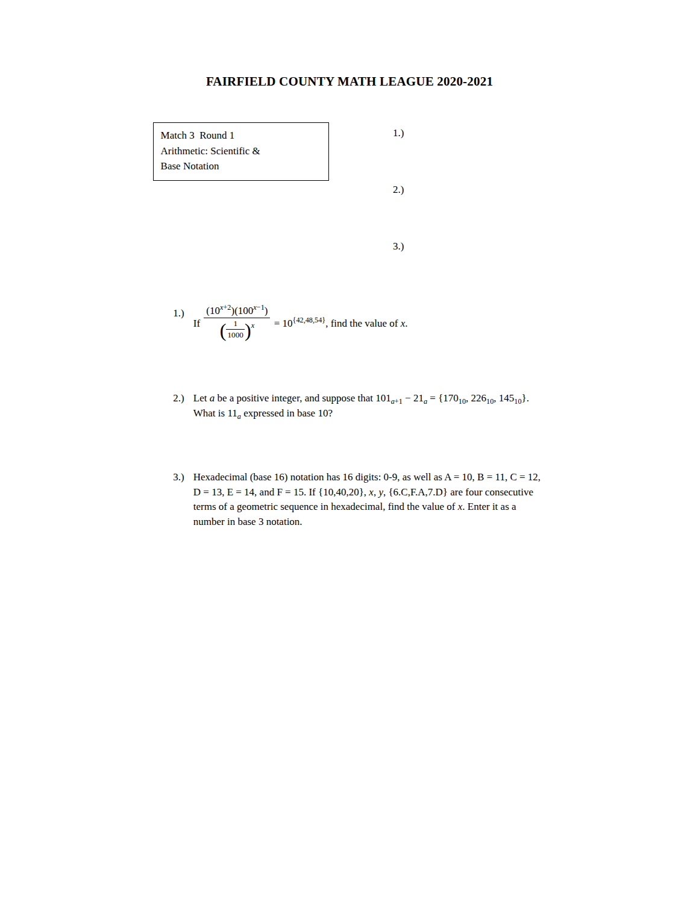FAIRFIELD COUNTY MATH LEAGUE 2020-2021
Match 3 Round 1
Arithmetic: Scientific &
Base Notation
1.)
2.)
3.)
1.) If (10x+2)(100x−1) (11000)x = 10{42,48,54}, find the value of x.
2.) Let a be a positive integer, and suppose that 101a+1 − 21a = {17010, 22610, 14510}. What is 11a expressed in base 10?
3.) Hexadecimal (base 16) notation has 16 digits: 0-9, as well as A = 10, B = 11, C = 12, D = 13, E = 14, and F = 15. If {10,40,20}, x, y, {6.C,F.A,7.D} are four consecutive terms of a geometric sequence in hexadecimal, find the value of x. Enter it as a number in base 3 notation.